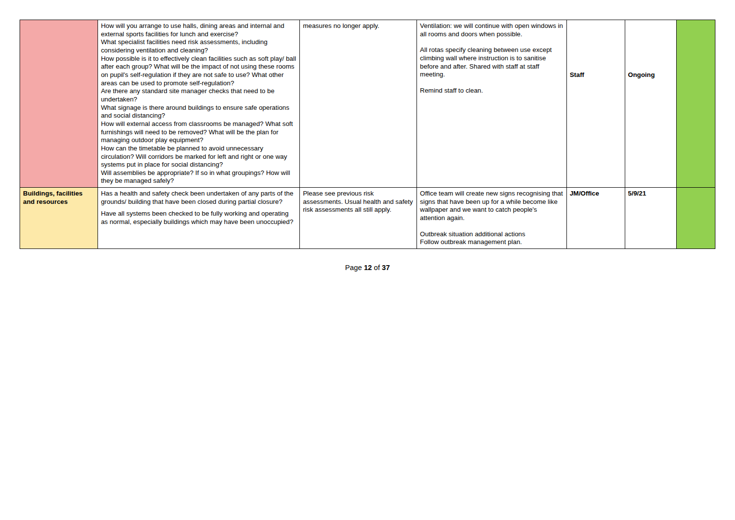| | How will you arrange to use halls, dining areas and internal and external sports facilities for lunch and exercise? What specialist facilities need risk assessments, including considering ventilation and cleaning? How possible is it to effectively clean facilities such as soft play/ ball after each group? What will be the impact of not using these rooms on pupil's self-regulation if they are not safe to use? What other areas can be used to promote self-regulation? Are there any standard site manager checks that need to be undertaken? What signage is there around buildings to ensure safe operations and social distancing? How will external access from classrooms be managed? What soft furnishings will need to be removed? What will be the plan for managing outdoor play equipment? How can the timetable be planned to avoid unnecessary circulation? Will corridors be marked for left and right or one way systems put in place for social distancing? Will assemblies be appropriate? If so in what groupings? How will they be managed safely? | measures no longer apply. | Ventilation: we will continue with open windows in all rooms and doors when possible. All rotas specify cleaning between use except climbing wall where instruction is to sanitise before and after. Shared with staff at staff meeting. Remind staff to clean. | Staff | Ongoing | |
| Buildings, facilities and resources | Has a health and safety check been undertaken of any parts of the grounds/ building that have been closed during partial closure? Have all systems been checked to be fully working and operating as normal, especially buildings which may have been unoccupied? | Please see previous risk assessments. Usual health and safety risk assessments all still apply. | Office team will create new signs recognising that signs that have been up for a while become like wallpaper and we want to catch people's attention again. Outbreak situation additional actions Follow outbreak management plan. | JM/Office | 5/9/21 | |
Page 12 of 37